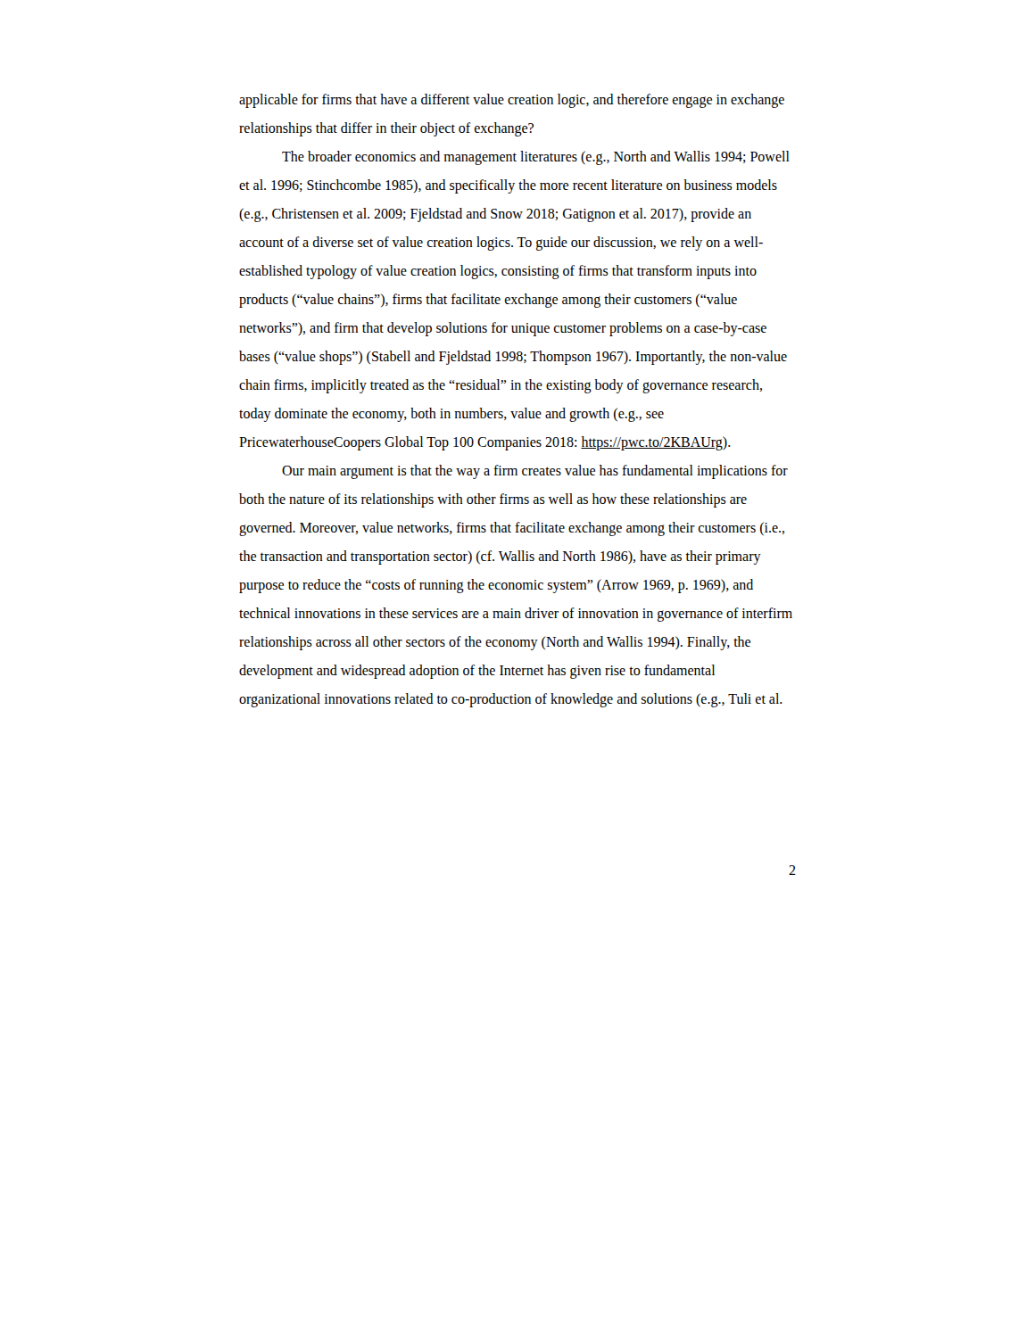applicable for firms that have a different value creation logic, and therefore engage in exchange relationships that differ in their object of exchange?
The broader economics and management literatures (e.g., North and Wallis 1994; Powell et al. 1996; Stinchcombe 1985), and specifically the more recent literature on business models (e.g., Christensen et al. 2009; Fjeldstad and Snow 2018; Gatignon et al. 2017), provide an account of a diverse set of value creation logics. To guide our discussion, we rely on a well-established typology of value creation logics, consisting of firms that transform inputs into products (“value chains”), firms that facilitate exchange among their customers (“value networks”), and firm that develop solutions for unique customer problems on a case-by-case bases (“value shops”) (Stabell and Fjeldstad 1998; Thompson 1967). Importantly, the non-value chain firms, implicitly treated as the “residual” in the existing body of governance research, today dominate the economy, both in numbers, value and growth (e.g., see PricewaterhouseCoopers Global Top 100 Companies 2018: https://pwc.to/2KBAUrg).
Our main argument is that the way a firm creates value has fundamental implications for both the nature of its relationships with other firms as well as how these relationships are governed. Moreover, value networks, firms that facilitate exchange among their customers (i.e., the transaction and transportation sector) (cf. Wallis and North 1986), have as their primary purpose to reduce the “costs of running the economic system” (Arrow 1969, p. 1969), and technical innovations in these services are a main driver of innovation in governance of interfirm relationships across all other sectors of the economy (North and Wallis 1994). Finally, the development and widespread adoption of the Internet has given rise to fundamental organizational innovations related to co-production of knowledge and solutions (e.g., Tuli et al.
2